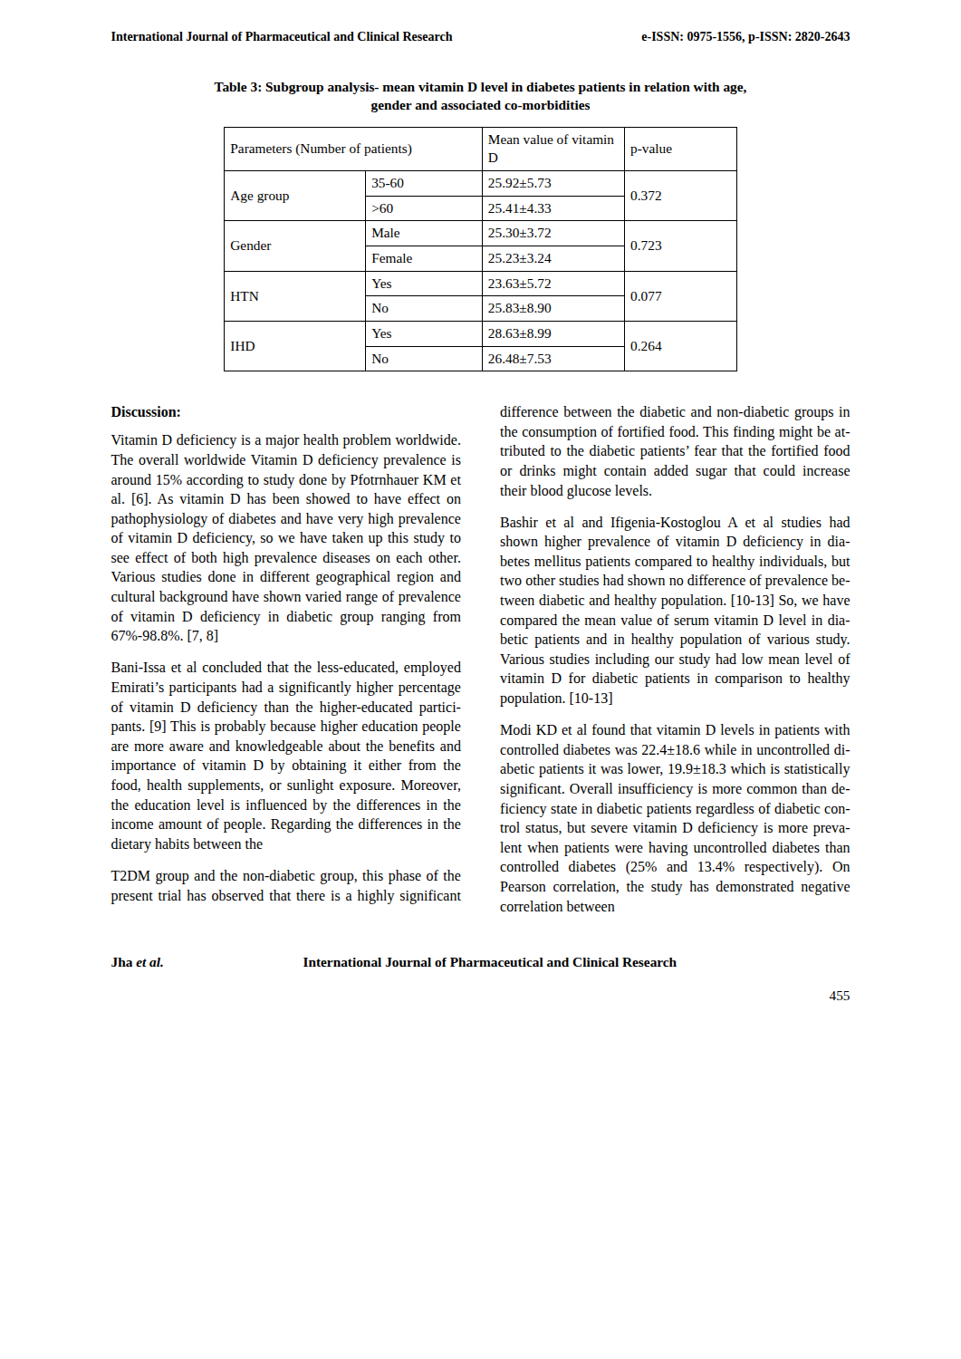International Journal of Pharmaceutical and Clinical Research
e-ISSN: 0975-1556, p-ISSN: 2820-2643
Table 3: Subgroup analysis- mean vitamin D level in diabetes patients in relation with age, gender and associated co-morbidities
| Parameters (Number of patients) | Mean value of vitamin D | p-value |
| Age group | 35-60 | 25.92±5.73 | 0.372 |
| >60 | 25.41±4.33 |
| Gender | Male | 25.30±3.72 | 0.723 |
| Female | 25.23±3.24 |
| HTN | Yes | 23.63±5.72 | 0.077 |
| No | 25.83±8.90 |
| IHD | Yes | 28.63±8.99 | 0.264 |
| No | 26.48±7.53 |
Discussion:
Vitamin D deficiency is a major health problem worldwide. The overall worldwide Vitamin D deficiency prevalence is around 15% according to study done by Pfotrnhauer KM et al. [6]. As vitamin D has been showed to have effect on pathophysiology of diabetes and have very high prevalence of vitamin D deficiency, so we have taken up this study to see effect of both high prevalence diseases on each other. Various studies done in different geographical region and cultural background have shown varied range of prevalence of vitamin D deficiency in diabetic group ranging from 67%-98.8%. [7, 8]
Bani-Issa et al concluded that the less-educated, employed Emirati’s participants had a significantly higher percentage of vitamin D deficiency than the higher-educated participants. [9] This is probably because higher education people are more aware and knowledgeable about the benefits and importance of vitamin D by obtaining it either from the food, health supplements, or sunlight exposure. Moreover, the education level is influenced by the differences in the income amount of people. Regarding the differences in the dietary habits between the
T2DM group and the non-diabetic group, this phase of the present trial has observed that there is a highly significant difference between the diabetic and non-diabetic groups in the consumption of fortified food. This finding might be attributed to the diabetic patients’ fear that the fortified food or drinks might contain added sugar that could increase their blood glucose levels.
Bashir et al and Ifigenia-Kostoglou A et al studies had shown higher prevalence of vitamin D deficiency in diabetes mellitus patients compared to healthy individuals, but two other studies had shown no difference of prevalence between diabetic and healthy population. [10-13] So, we have compared the mean value of serum vitamin D level in diabetic patients and in healthy population of various study. Various studies including our study had low mean level of vitamin D for diabetic patients in comparison to healthy population. [10-13]
Modi KD et al found that vitamin D levels in patients with controlled diabetes was 22.4±18.6 while in uncontrolled diabetic patients it was lower, 19.9±18.3 which is statistically significant. Overall insufficiency is more common than deficiency state in diabetic patients regardless of diabetic control status, but severe vitamin D deficiency is more prevalent when patients were having uncontrolled diabetes than controlled diabetes (25% and 13.4% respectively). On Pearson correlation, the study has demonstrated negative correlation between
Jha et al.
International Journal of Pharmaceutical and Clinical Research
455